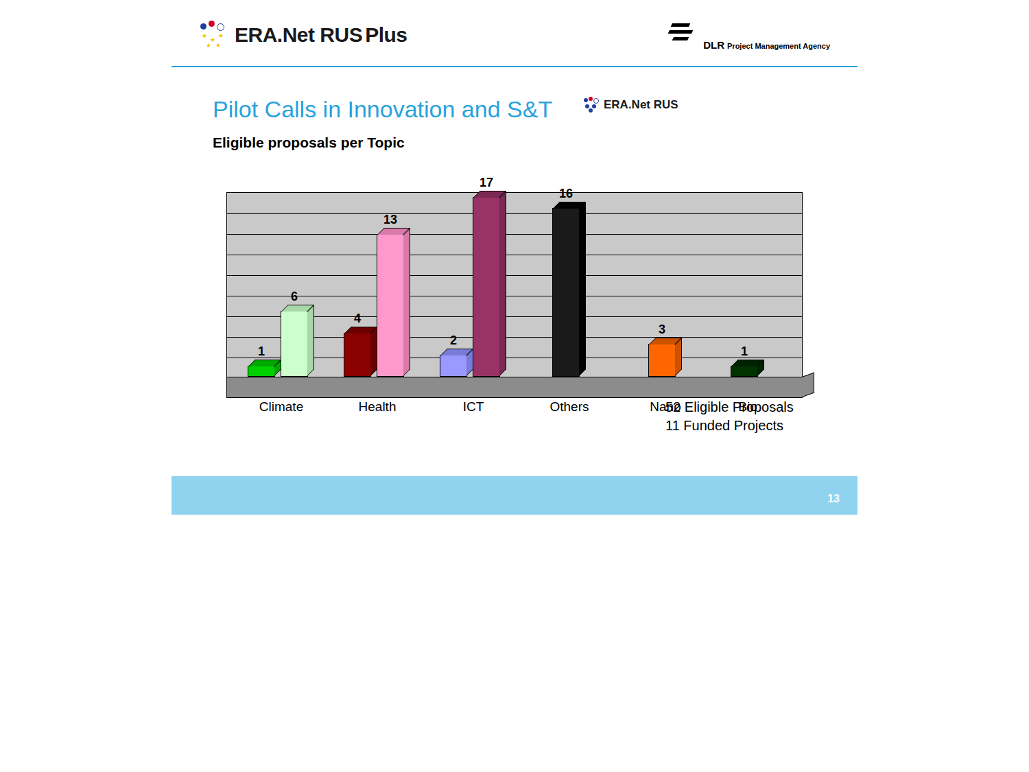★ ★ ★ ★ ★
ERA.Net RUSPlus
DLRProject Management Agency
Pilot Calls in Innovation and S&T
ERA.Net RUS
Eligible proposals per Topic
1
6
4
13
2
17
16
3
1
Climate Health ICT Others Nano Bio
52 Eligible Proposals
11 Funded Projects
13